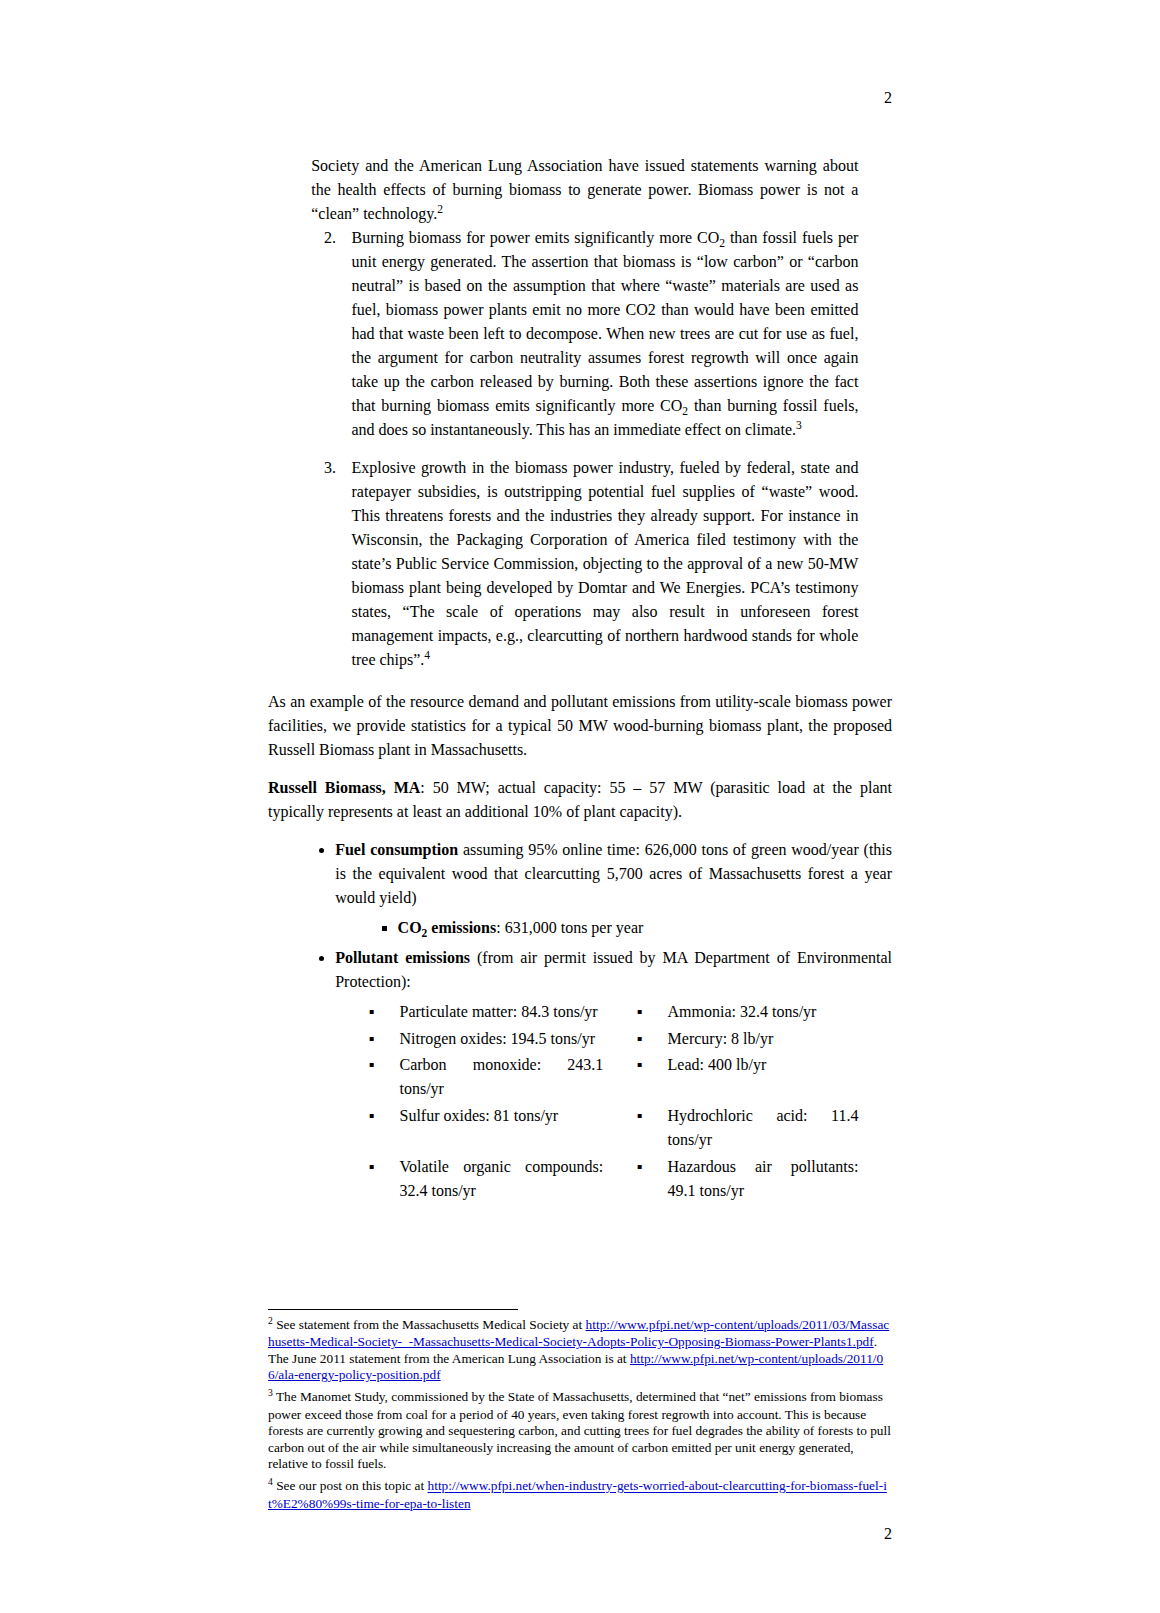2
Society and the American Lung Association have issued statements warning about the health effects of burning biomass to generate power. Biomass power is not a “clean” technology.2
Burning biomass for power emits significantly more CO2 than fossil fuels per unit energy generated. The assertion that biomass is “low carbon” or “carbon neutral” is based on the assumption that where “waste” materials are used as fuel, biomass power plants emit no more CO2 than would have been emitted had that waste been left to decompose. When new trees are cut for use as fuel, the argument for carbon neutrality assumes forest regrowth will once again take up the carbon released by burning. Both these assertions ignore the fact that burning biomass emits significantly more CO2 than burning fossil fuels, and does so instantaneously. This has an immediate effect on climate.3
Explosive growth in the biomass power industry, fueled by federal, state and ratepayer subsidies, is outstripping potential fuel supplies of “waste” wood. This threatens forests and the industries they already support. For instance in Wisconsin, the Packaging Corporation of America filed testimony with the state’s Public Service Commission, objecting to the approval of a new 50-MW biomass plant being developed by Domtar and We Energies. PCA’s testimony states, “The scale of operations may also result in unforeseen forest management impacts, e.g., clearcutting of northern hardwood stands for whole tree chips”.4
As an example of the resource demand and pollutant emissions from utility-scale biomass power facilities, we provide statistics for a typical 50 MW wood-burning biomass plant, the proposed Russell Biomass plant in Massachusetts.
Russell Biomass, MA: 50 MW; actual capacity: 55 – 57 MW (parasitic load at the plant typically represents at least an additional 10% of plant capacity).
Fuel consumption assuming 95% online time: 626,000 tons of green wood/year (this is the equivalent wood that clearcutting 5,700 acres of Massachusetts forest a year would yield)
CO2 emissions: 631,000 tons per year
Pollutant emissions (from air permit issued by MA Department of Environmental Protection):
| ▪ | Particulate matter: 84.3 tons/yr | ▪ | Ammonia: 32.4 tons/yr |
| ▪ | Nitrogen oxides: 194.5 tons/yr | ▪ | Mercury: 8 lb/yr |
| ▪ | Carbon monoxide: 243.1 tons/yr | ▪ | Lead: 400 lb/yr |
| ▪ | Sulfur oxides: 81 tons/yr | ▪ | Hydrochloric acid: 11.4 tons/yr |
| ▪ | Volatile organic compounds: 32.4 tons/yr | ▪ | Hazardous air pollutants: 49.1 tons/yr |
2 See statement from the Massachusetts Medical Society at http://www.pfpi.net/wp-content/uploads/2011/03/Massachusetts-Medical-Society-_-Massachusetts-Medical-Society-Adopts-Policy-Opposing-Biomass-Power-Plants1.pdf. The June 2011 statement from the American Lung Association is at http://www.pfpi.net/wp-content/uploads/2011/06/ala-energy-policy-position.pdf
3 The Manomet Study, commissioned by the State of Massachusetts, determined that “net” emissions from biomass power exceed those from coal for a period of 40 years, even taking forest regrowth into account. This is because forests are currently growing and sequestering carbon, and cutting trees for fuel degrades the ability of forests to pull carbon out of the air while simultaneously increasing the amount of carbon emitted per unit energy generated, relative to fossil fuels.
4 See our post on this topic at http://www.pfpi.net/when-industry-gets-worried-about-clearcutting-for-biomass-fuel-it%E2%80%99s-time-for-epa-to-listen
2